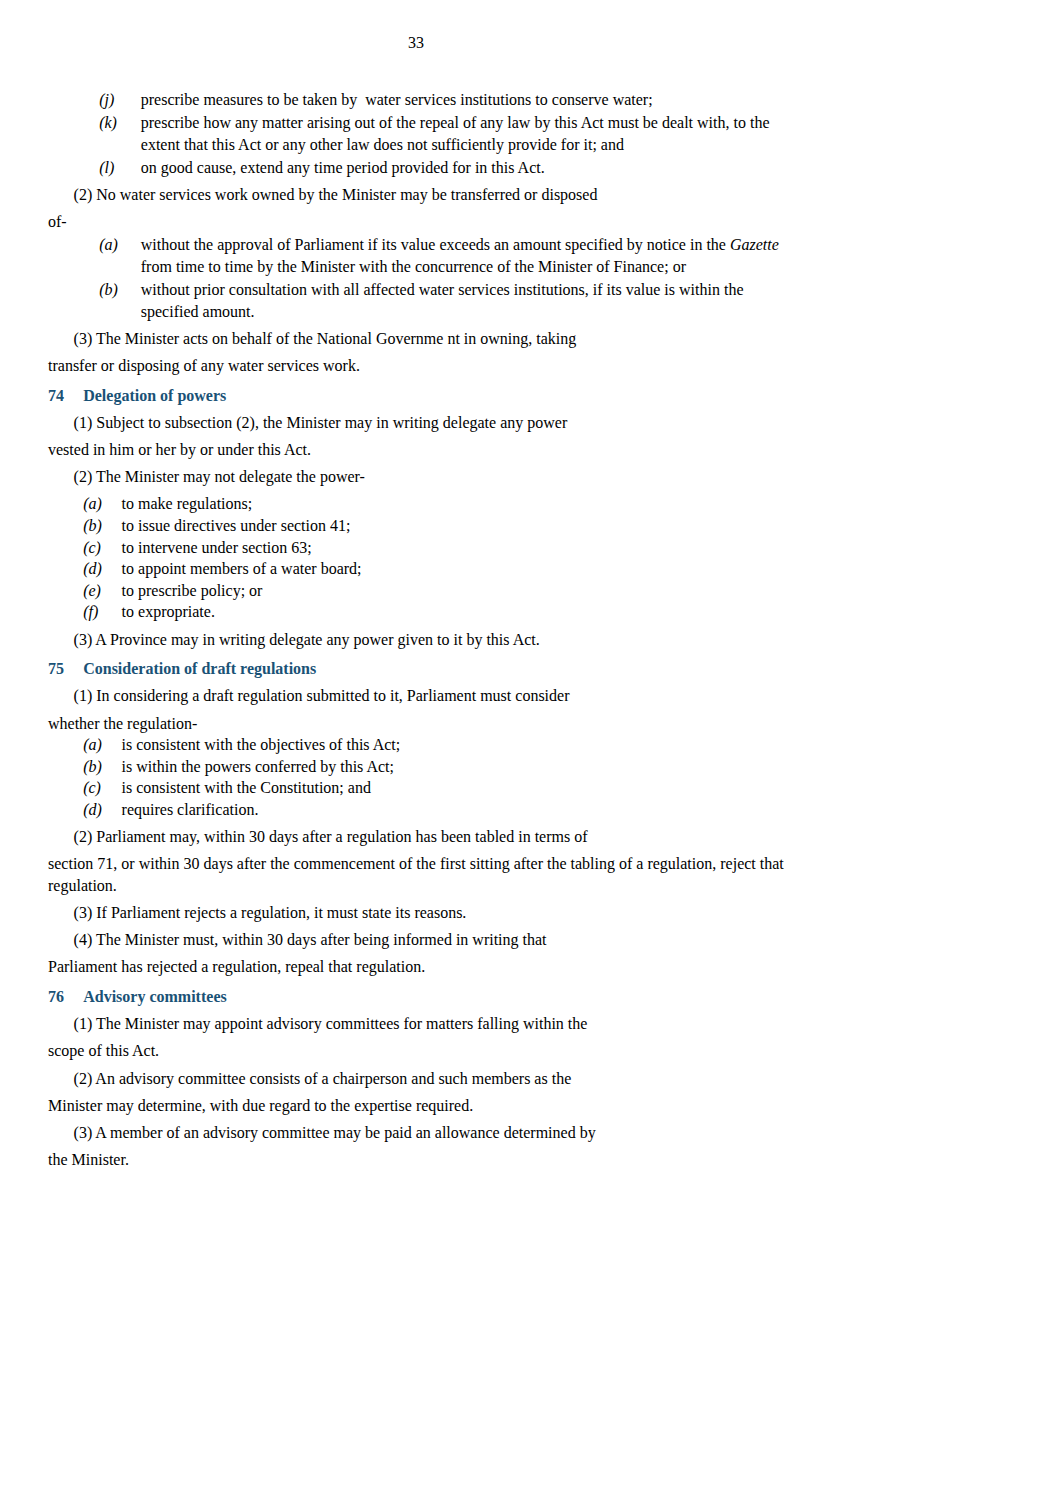33
(j)
prescribe measures to be taken by water services institutions to conserve water;
(k)
prescribe how any matter arising out of the repeal of any law by this Act must be dealt with, to the extent that this Act or any other law does not sufficiently provide for it; and
(l)
on good cause, extend any time period provided for in this Act.
(2) No water services work owned by the Minister may be transferred or disposed
of-
(a)
without the approval of Parliament if its value exceeds an amount specified by notice in the Gazette from time to time by the Minister with the concurrence of the Minister of Finance; or
(b)
without prior consultation with all affected water services institutions, if its value is within the specified amount.
(3) The Minister acts on behalf of the National Governme nt in owning, taking
transfer or disposing of any water services work.
74 Delegation of powers
(1) Subject to subsection (2), the Minister may in writing delegate any power
vested in him or her by or under this Act.
(2) The Minister may not delegate the power-
(a)
to make regulations;
(b)
to issue directives under section 41;
(c)
to intervene under section 63;
(d)
to appoint members of a water board;
(e)
to prescribe policy; or
(f)
to expropriate.
(3) A Province may in writing delegate any power given to it by this Act.
75 Consideration of draft regulations
(1) In considering a draft regulation submitted to it, Parliament must consider
whether the regulation-
(a)
is consistent with the objectives of this Act;
(b)
is within the powers conferred by this Act;
(c)
is consistent with the Constitution; and
(d)
requires clarification.
(2) Parliament may, within 30 days after a regulation has been tabled in terms of
section 71, or within 30 days after the commencement of the first sitting after the tabling of a regulation, reject that regulation.
(3) If Parliament rejects a regulation, it must state its reasons.
(4) The Minister must, within 30 days after being informed in writing that
Parliament has rejected a regulation, repeal that regulation.
76 Advisory committees
(1) The Minister may appoint advisory committees for matters falling within the
scope of this Act.
(2) An advisory committee consists of a chairperson and such members as the
Minister may determine, with due regard to the expertise required.
(3) A member of an advisory committee may be paid an allowance determined by
the Minister.